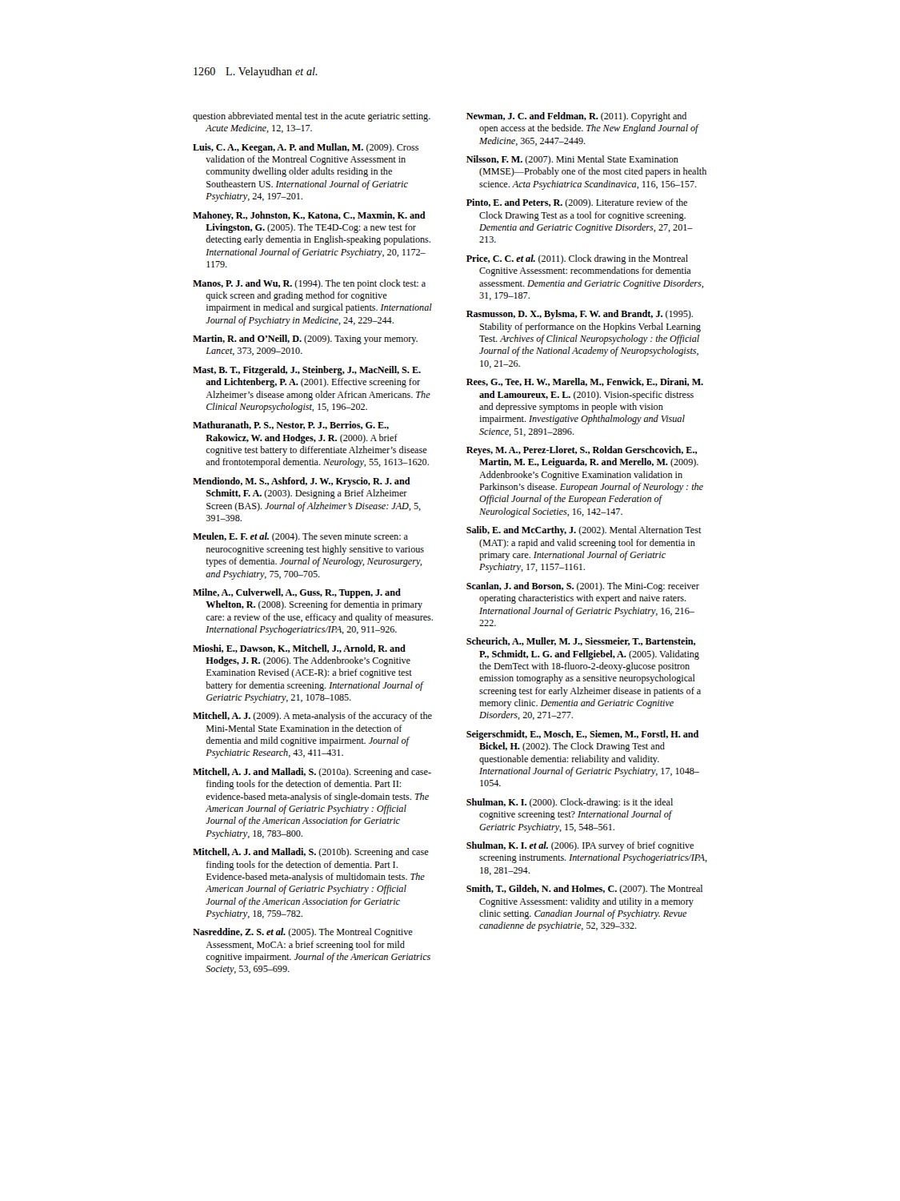1260 L. Velayudhan et al.
question abbreviated mental test in the acute geriatric setting. Acute Medicine, 12, 13–17.
Luis, C. A., Keegan, A. P. and Mullan, M. (2009). Cross validation of the Montreal Cognitive Assessment in community dwelling older adults residing in the Southeastern US. International Journal of Geriatric Psychiatry, 24, 197–201.
Mahoney, R., Johnston, K., Katona, C., Maxmin, K. and Livingston, G. (2005). The TE4D-Cog: a new test for detecting early dementia in English-speaking populations. International Journal of Geriatric Psychiatry, 20, 1172–1179.
Manos, P. J. and Wu, R. (1994). The ten point clock test: a quick screen and grading method for cognitive impairment in medical and surgical patients. International Journal of Psychiatry in Medicine, 24, 229–244.
Martin, R. and O’Neill, D. (2009). Taxing your memory. Lancet, 373, 2009–2010.
Mast, B. T., Fitzgerald, J., Steinberg, J., MacNeill, S. E. and Lichtenberg, P. A. (2001). Effective screening for Alzheimer’s disease among older African Americans. The Clinical Neuropsychologist, 15, 196–202.
Mathuranath, P. S., Nestor, P. J., Berrios, G. E., Rakowicz, W. and Hodges, J. R. (2000). A brief cognitive test battery to differentiate Alzheimer’s disease and frontotemporal dementia. Neurology, 55, 1613–1620.
Mendiondo, M. S., Ashford, J. W., Kryscio, R. J. and Schmitt, F. A. (2003). Designing a Brief Alzheimer Screen (BAS). Journal of Alzheimer’s Disease: JAD, 5, 391–398.
Meulen, E. F. et al. (2004). The seven minute screen: a neurocognitive screening test highly sensitive to various types of dementia. Journal of Neurology, Neurosurgery, and Psychiatry, 75, 700–705.
Milne, A., Culverwell, A., Guss, R., Tuppen, J. and Whelton, R. (2008). Screening for dementia in primary care: a review of the use, efficacy and quality of measures. International Psychogeriatrics/IPA, 20, 911–926.
Mioshi, E., Dawson, K., Mitchell, J., Arnold, R. and Hodges, J. R. (2006). The Addenbrooke’s Cognitive Examination Revised (ACE-R): a brief cognitive test battery for dementia screening. International Journal of Geriatric Psychiatry, 21, 1078–1085.
Mitchell, A. J. (2009). A meta-analysis of the accuracy of the Mini-Mental State Examination in the detection of dementia and mild cognitive impairment. Journal of Psychiatric Research, 43, 411–431.
Mitchell, A. J. and Malladi, S. (2010a). Screening and case-finding tools for the detection of dementia. Part II: evidence-based meta-analysis of single-domain tests. The American Journal of Geriatric Psychiatry : Official Journal of the American Association for Geriatric Psychiatry, 18, 783–800.
Mitchell, A. J. and Malladi, S. (2010b). Screening and case finding tools for the detection of dementia. Part I. Evidence-based meta-analysis of multidomain tests. The American Journal of Geriatric Psychiatry : Official Journal of the American Association for Geriatric Psychiatry, 18, 759–782.
Nasreddine, Z. S. et al. (2005). The Montreal Cognitive Assessment, MoCA: a brief screening tool for mild cognitive impairment. Journal of the American Geriatrics Society, 53, 695–699.
Newman, J. C. and Feldman, R. (2011). Copyright and open access at the bedside. The New England Journal of Medicine, 365, 2447–2449.
Nilsson, F. M. (2007). Mini Mental State Examination (MMSE)—Probably one of the most cited papers in health science. Acta Psychiatrica Scandinavica, 116, 156–157.
Pinto, E. and Peters, R. (2009). Literature review of the Clock Drawing Test as a tool for cognitive screening. Dementia and Geriatric Cognitive Disorders, 27, 201–213.
Price, C. C. et al. (2011). Clock drawing in the Montreal Cognitive Assessment: recommendations for dementia assessment. Dementia and Geriatric Cognitive Disorders, 31, 179–187.
Rasmusson, D. X., Bylsma, F. W. and Brandt, J. (1995). Stability of performance on the Hopkins Verbal Learning Test. Archives of Clinical Neuropsychology : the Official Journal of the National Academy of Neuropsychologists, 10, 21–26.
Rees, G., Tee, H. W., Marella, M., Fenwick, E., Dirani, M. and Lamoureux, E. L. (2010). Vision-specific distress and depressive symptoms in people with vision impairment. Investigative Ophthalmology and Visual Science, 51, 2891–2896.
Reyes, M. A., Perez-Lloret, S., Roldan Gerschcovich, E., Martin, M. E., Leiguarda, R. and Merello, M. (2009). Addenbrooke’s Cognitive Examination validation in Parkinson’s disease. European Journal of Neurology : the Official Journal of the European Federation of Neurological Societies, 16, 142–147.
Salib, E. and McCarthy, J. (2002). Mental Alternation Test (MAT): a rapid and valid screening tool for dementia in primary care. International Journal of Geriatric Psychiatry, 17, 1157–1161.
Scanlan, J. and Borson, S. (2001). The Mini-Cog: receiver operating characteristics with expert and naive raters. International Journal of Geriatric Psychiatry, 16, 216–222.
Scheurich, A., Muller, M. J., Siessmeier, T., Bartenstein, P., Schmidt, L. G. and Fellgiebel, A. (2005). Validating the DemTect with 18-fluoro-2-deoxy-glucose positron emission tomography as a sensitive neuropsychological screening test for early Alzheimer disease in patients of a memory clinic. Dementia and Geriatric Cognitive Disorders, 20, 271–277.
Seigerschmidt, E., Mosch, E., Siemen, M., Forstl, H. and Bickel, H. (2002). The Clock Drawing Test and questionable dementia: reliability and validity. International Journal of Geriatric Psychiatry, 17, 1048–1054.
Shulman, K. I. (2000). Clock-drawing: is it the ideal cognitive screening test? International Journal of Geriatric Psychiatry, 15, 548–561.
Shulman, K. I. et al. (2006). IPA survey of brief cognitive screening instruments. International Psychogeriatrics/IPA, 18, 281–294.
Smith, T., Gildeh, N. and Holmes, C. (2007). The Montreal Cognitive Assessment: validity and utility in a memory clinic setting. Canadian Journal of Psychiatry. Revue canadienne de psychiatrie, 52, 329–332.